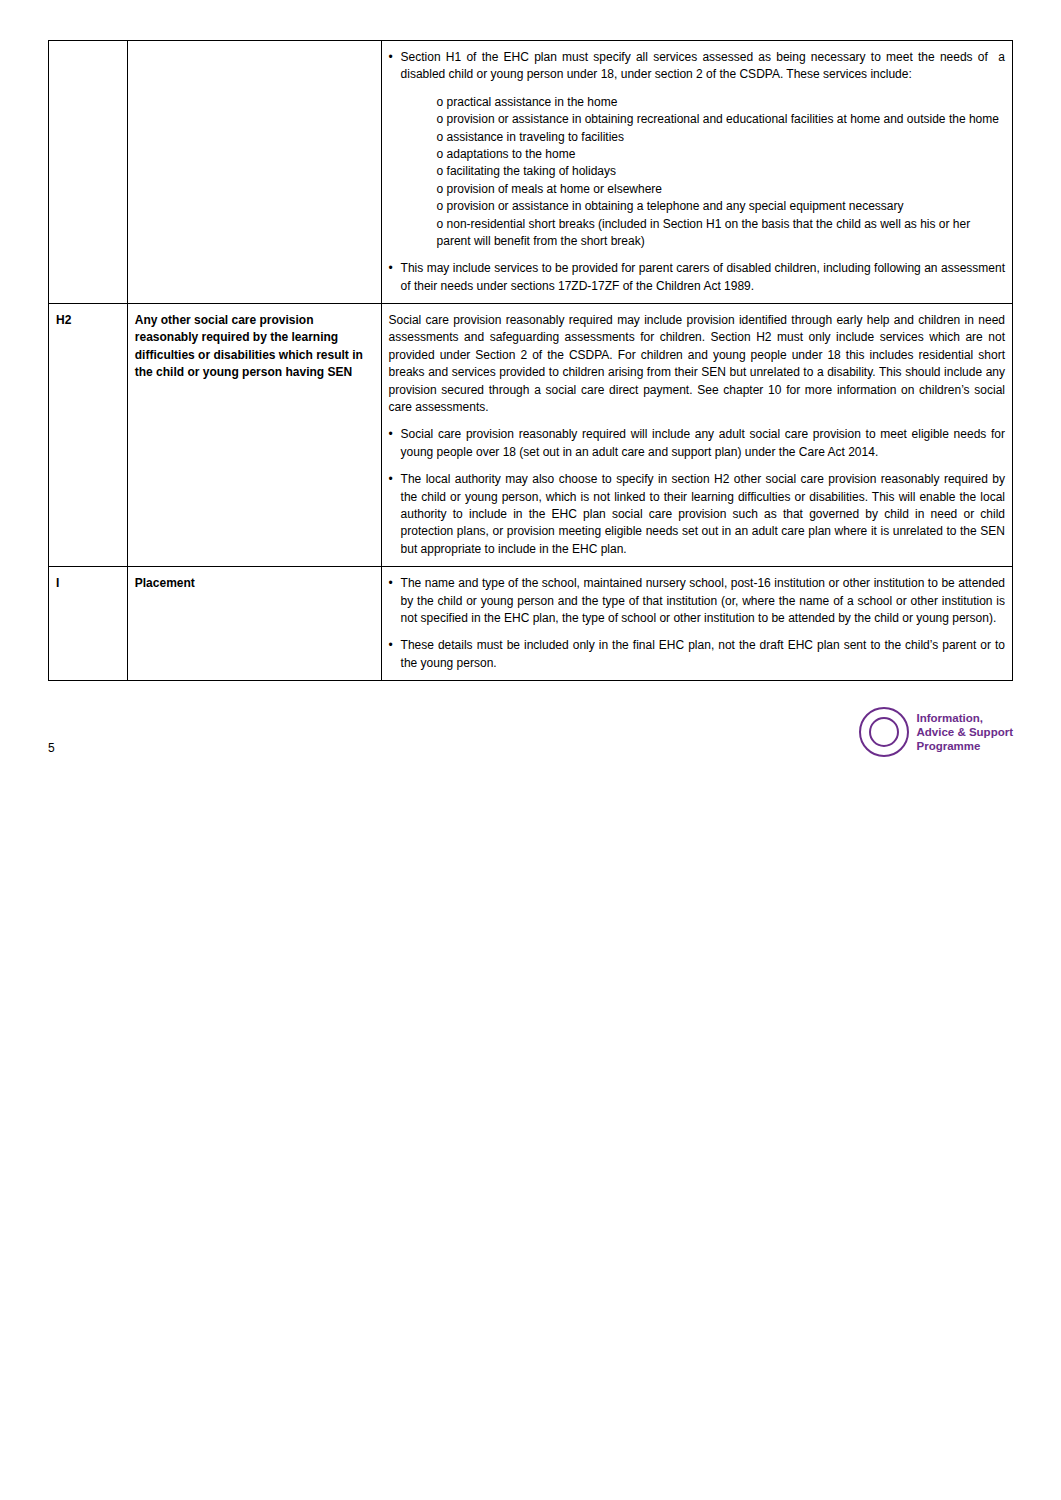| | | Section H1 of the EHC plan must specify all services assessed as being necessary to meet the needs of a disabled child or young person under 18, under section 2 of the CSDPA. These services include: o practical assistance in the home o provision or assistance in obtaining recreational and educational facilities at home and outside the home o assistance in traveling to facilities o adaptations to the home o facilitating the taking of holidays o provision of meals at home or elsewhere o provision or assistance in obtaining a telephone and any special equipment necessary o non-residential short breaks (included in Section H1 on the basis that the child as well as his or her parent will benefit from the short break) This may include services to be provided for parent carers of disabled children, including following an assessment of their needs under sections 17ZD-17ZF of the Children Act 1989. |
| H2 | Any other social care provision reasonably required by the learning difficulties or disabilities which result in the child or young person having SEN | Social care provision reasonably required may include provision identified through early help and children in need assessments and safeguarding assessments for children. Section H2 must only include services which are not provided under Section 2 of the CSDPA. For children and young people under 18 this includes residential short breaks and services provided to children arising from their SEN but unrelated to a disability. This should include any provision secured through a social care direct payment. See chapter 10 for more information on children’s social care assessments. Social care provision reasonably required will include any adult social care provision to meet eligible needs for young people over 18 (set out in an adult care and support plan) under the Care Act 2014. The local authority may also choose to specify in section H2 other social care provision reasonably required by the child or young person, which is not linked to their learning difficulties or disabilities. This will enable the local authority to include in the EHC plan social care provision such as that governed by child in need or child protection plans, or provision meeting eligible needs set out in an adult care plan where it is unrelated to the SEN but appropriate to include in the EHC plan. |
| I | Placement | The name and type of the school, maintained nursery school, post-16 institution or other institution to be attended by the child or young person and the type of that institution (or, where the name of a school or other institution is not specified in the EHC plan, the type of school or other institution to be attended by the child or young person). These details must be included only in the final EHC plan, not the draft EHC plan sent to the child’s parent or to the young person. |
5
Information,
Advice & Support
Programme